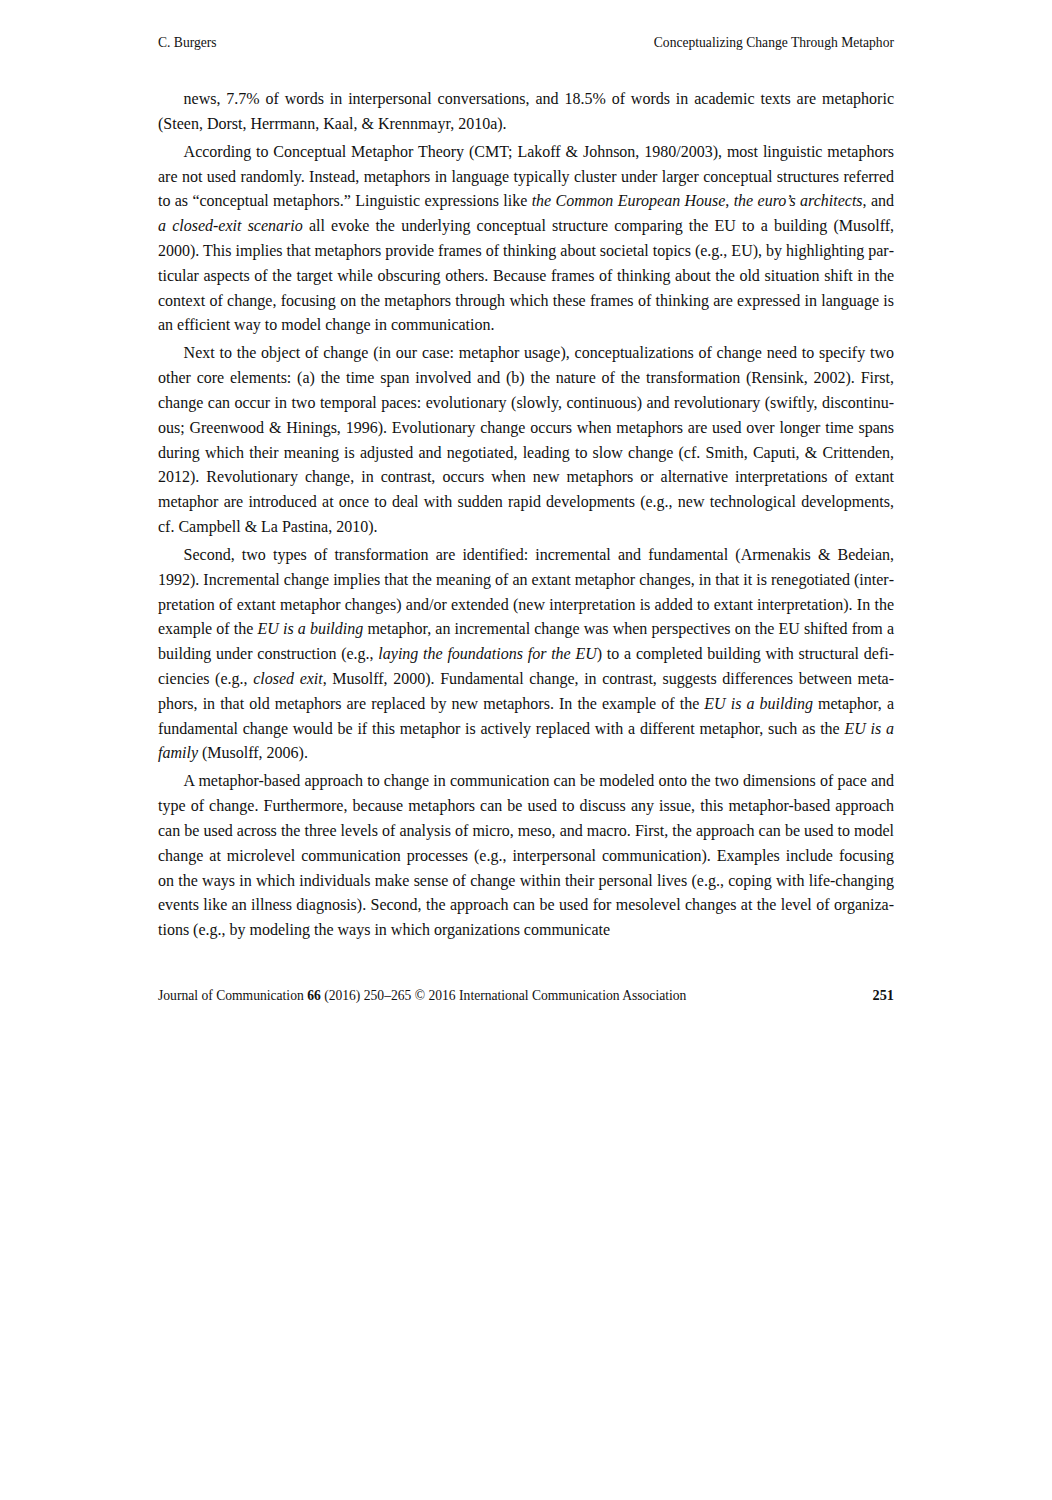C. Burgers Conceptualizing Change Through Metaphor
news, 7.7% of words in interpersonal conversations, and 18.5% of words in academic texts are metaphoric (Steen, Dorst, Herrmann, Kaal, & Krennmayr, 2010a).
According to Conceptual Metaphor Theory (CMT; Lakoff & Johnson, 1980/2003), most linguistic metaphors are not used randomly. Instead, metaphors in language typically cluster under larger conceptual structures referred to as “conceptual metaphors.” Linguistic expressions like the Common European House, the euro’s architects, and a closed-exit scenario all evoke the underlying conceptual structure comparing the EU to a building (Musolff, 2000). This implies that metaphors provide frames of thinking about societal topics (e.g., EU), by highlighting particular aspects of the target while obscuring others. Because frames of thinking about the old situation shift in the context of change, focusing on the metaphors through which these frames of thinking are expressed in language is an efficient way to model change in communication.
Next to the object of change (in our case: metaphor usage), conceptualizations of change need to specify two other core elements: (a) the time span involved and (b) the nature of the transformation (Rensink, 2002). First, change can occur in two temporal paces: evolutionary (slowly, continuous) and revolutionary (swiftly, discontinuous; Greenwood & Hinings, 1996). Evolutionary change occurs when metaphors are used over longer time spans during which their meaning is adjusted and negotiated, leading to slow change (cf. Smith, Caputi, & Crittenden, 2012). Revolutionary change, in contrast, occurs when new metaphors or alternative interpretations of extant metaphor are introduced at once to deal with sudden rapid developments (e.g., new technological developments, cf. Campbell & La Pastina, 2010).
Second, two types of transformation are identified: incremental and fundamental (Armenakis & Bedeian, 1992). Incremental change implies that the meaning of an extant metaphor changes, in that it is renegotiated (interpretation of extant metaphor changes) and/or extended (new interpretation is added to extant interpretation). In the example of the EU is a building metaphor, an incremental change was when perspectives on the EU shifted from a building under construction (e.g., laying the foundations for the EU) to a completed building with structural deficiencies (e.g., closed exit, Musolff, 2000). Fundamental change, in contrast, suggests differences between metaphors, in that old metaphors are replaced by new metaphors. In the example of the EU is a building metaphor, a fundamental change would be if this metaphor is actively replaced with a different metaphor, such as the EU is a family (Musolff, 2006).
A metaphor-based approach to change in communication can be modeled onto the two dimensions of pace and type of change. Furthermore, because metaphors can be used to discuss any issue, this metaphor-based approach can be used across the three levels of analysis of micro, meso, and macro. First, the approach can be used to model change at microlevel communication processes (e.g., interpersonal communication). Examples include focusing on the ways in which individuals make sense of change within their personal lives (e.g., coping with life-changing events like an illness diagnosis). Second, the approach can be used for mesolevel changes at the level of organizations (e.g., by modeling the ways in which organizations communicate
Journal of Communication 66 (2016) 250–265 © 2016 International Communication Association 251